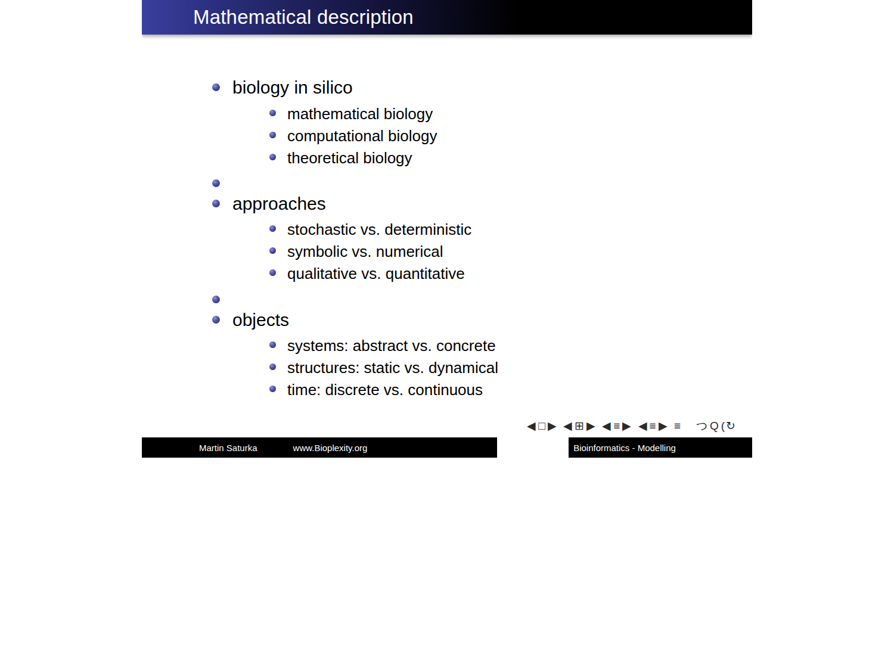Mathematical description
biology in silico
mathematical biology
computational biology
theoretical biology
approaches
stochastic vs. deterministic
symbolic vs. numerical
qualitative vs. quantitative
objects
systems: abstract vs. concrete
structures: static vs. dynamical
time: discrete vs. continuous
◀□▶ ◀⊞▶ ◀≡▶ ◀≡▶ ≡ つQ(↻
Martin Saturka www.Bioplexity.org
Bioinformatics - Modelling